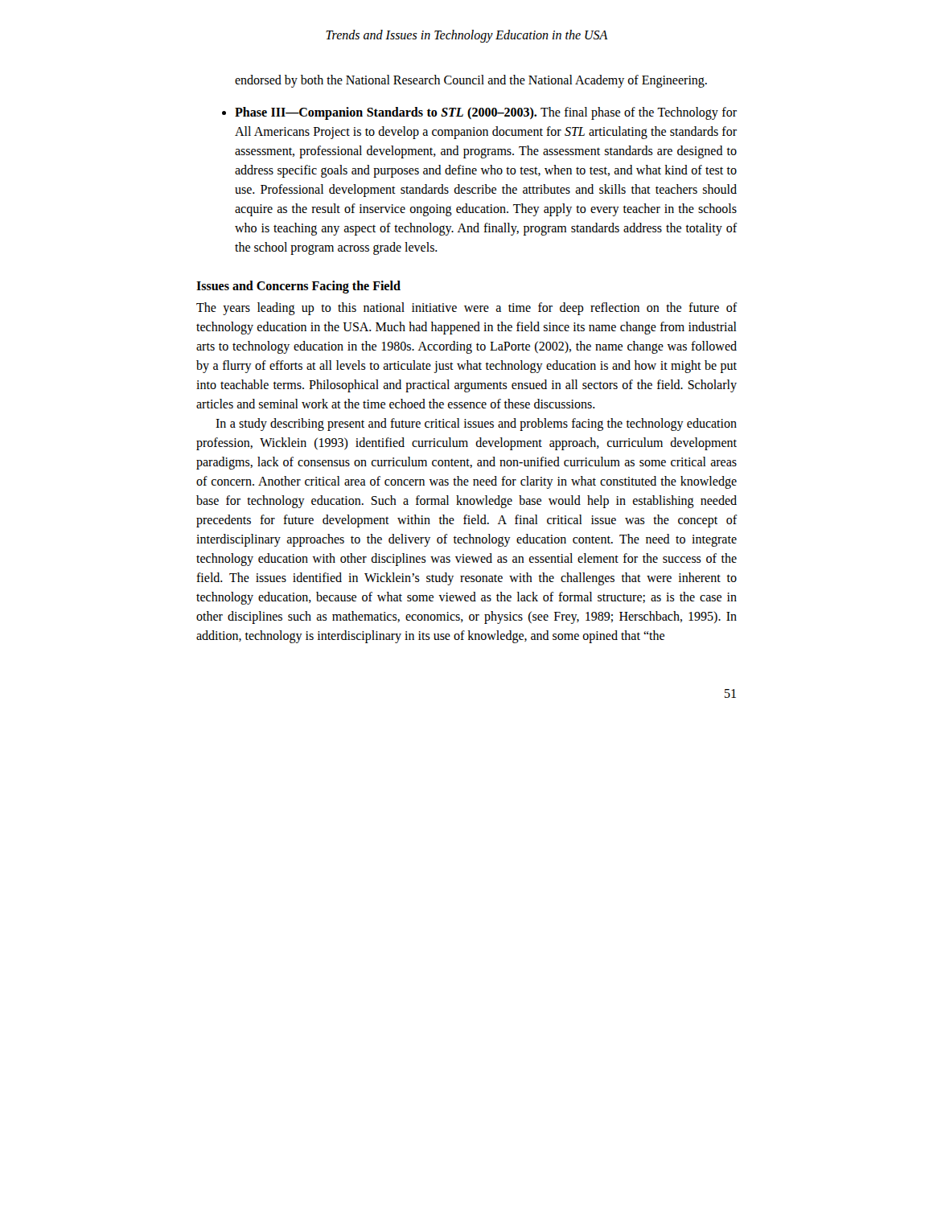Trends and Issues in Technology Education in the USA
endorsed by both the National Research Council and the National Academy of Engineering.
Phase III—Companion Standards to STL (2000–2003). The final phase of the Technology for All Americans Project is to develop a companion document for STL articulating the standards for assessment, professional development, and programs. The assessment standards are designed to address specific goals and purposes and define who to test, when to test, and what kind of test to use. Professional development standards describe the attributes and skills that teachers should acquire as the result of inservice ongoing education. They apply to every teacher in the schools who is teaching any aspect of technology. And finally, program standards address the totality of the school program across grade levels.
Issues and Concerns Facing the Field
The years leading up to this national initiative were a time for deep reflection on the future of technology education in the USA. Much had happened in the field since its name change from industrial arts to technology education in the 1980s. According to LaPorte (2002), the name change was followed by a flurry of efforts at all levels to articulate just what technology education is and how it might be put into teachable terms. Philosophical and practical arguments ensued in all sectors of the field. Scholarly articles and seminal work at the time echoed the essence of these discussions.
In a study describing present and future critical issues and problems facing the technology education profession, Wicklein (1993) identified curriculum development approach, curriculum development paradigms, lack of consensus on curriculum content, and non-unified curriculum as some critical areas of concern. Another critical area of concern was the need for clarity in what constituted the knowledge base for technology education. Such a formal knowledge base would help in establishing needed precedents for future development within the field. A final critical issue was the concept of interdisciplinary approaches to the delivery of technology education content. The need to integrate technology education with other disciplines was viewed as an essential element for the success of the field. The issues identified in Wicklein’s study resonate with the challenges that were inherent to technology education, because of what some viewed as the lack of formal structure; as is the case in other disciplines such as mathematics, economics, or physics (see Frey, 1989; Herschbach, 1995). In addition, technology is interdisciplinary in its use of knowledge, and some opined that “the
51